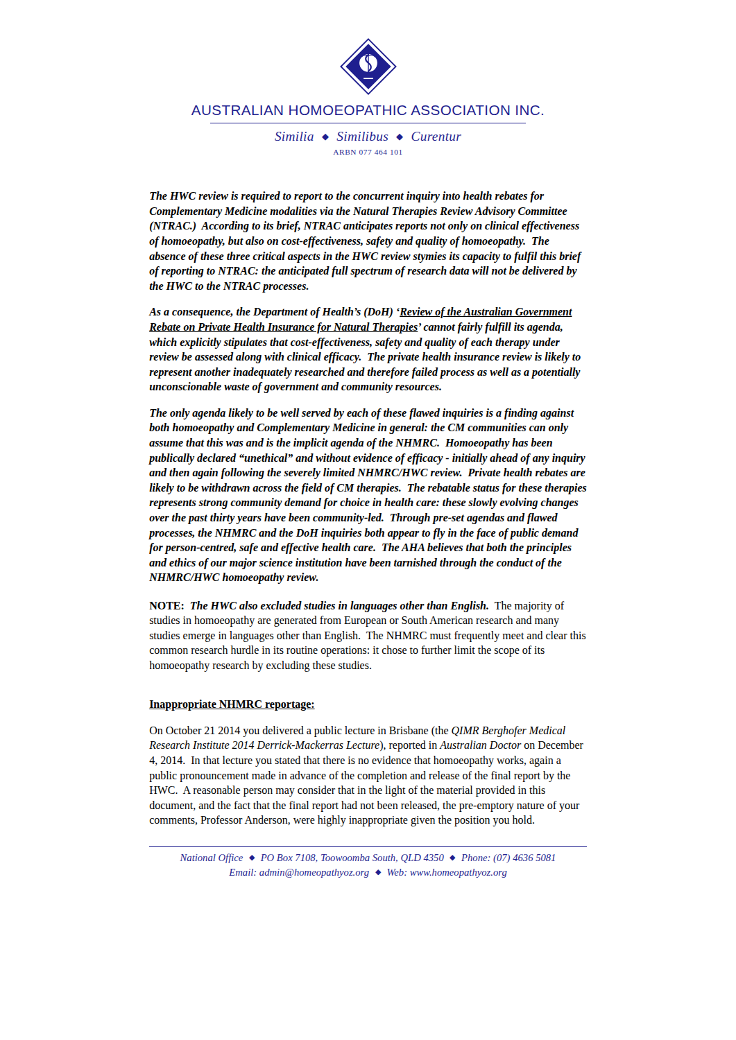AUSTRALIAN HOMOEOPATHIC ASSOCIATION INC.
Similia ◆ Similibus ◆ Curentur
ARBN 077 464 101
The HWC review is required to report to the concurrent inquiry into health rebates for Complementary Medicine modalities via the Natural Therapies Review Advisory Committee (NTRAC.) According to its brief, NTRAC anticipates reports not only on clinical effectiveness of homoeopathy, but also on cost-effectiveness, safety and quality of homoeopathy. The absence of these three critical aspects in the HWC review stymies its capacity to fulfil this brief of reporting to NTRAC: the anticipated full spectrum of research data will not be delivered by the HWC to the NTRAC processes.
As a consequence, the Department of Health’s (DoH) ‘Review of the Australian Government Rebate on Private Health Insurance for Natural Therapies’ cannot fairly fulfill its agenda, which explicitly stipulates that cost-effectiveness, safety and quality of each therapy under review be assessed along with clinical efficacy. The private health insurance review is likely to represent another inadequately researched and therefore failed process as well as a potentially unconscionable waste of government and community resources.
The only agenda likely to be well served by each of these flawed inquiries is a finding against both homoeopathy and Complementary Medicine in general: the CM communities can only assume that this was and is the implicit agenda of the NHMRC. Homoeopathy has been publically declared “unethical” and without evidence of efficacy - initially ahead of any inquiry and then again following the severely limited NHMRC/HWC review. Private health rebates are likely to be withdrawn across the field of CM therapies. The rebatable status for these therapies represents strong community demand for choice in health care: these slowly evolving changes over the past thirty years have been community-led. Through pre-set agendas and flawed processes, the NHMRC and the DoH inquiries both appear to fly in the face of public demand for person-centred, safe and effective health care. The AHA believes that both the principles and ethics of our major science institution have been tarnished through the conduct of the NHMRC/HWC homoeopathy review.
NOTE: The HWC also excluded studies in languages other than English. The majority of studies in homoeopathy are generated from European or South American research and many studies emerge in languages other than English. The NHMRC must frequently meet and clear this common research hurdle in its routine operations: it chose to further limit the scope of its homoeopathy research by excluding these studies.
Inappropriate NHMRC reportage:
On October 21 2014 you delivered a public lecture in Brisbane (the QIMR Berghofer Medical Research Institute 2014 Derrick-Mackerras Lecture), reported in Australian Doctor on December 4, 2014. In that lecture you stated that there is no evidence that homoeopathy works, again a public pronouncement made in advance of the completion and release of the final report by the HWC. A reasonable person may consider that in the light of the material provided in this document, and the fact that the final report had not been released, the pre-emptory nature of your comments, Professor Anderson, were highly inappropriate given the position you hold.
National Office ◆ PO Box 7108, Toowoomba South, QLD 4350 ◆ Phone: (07) 4636 5081
Email: admin@homeopathyoz.org ◆ Web: www.homeopathyoz.org